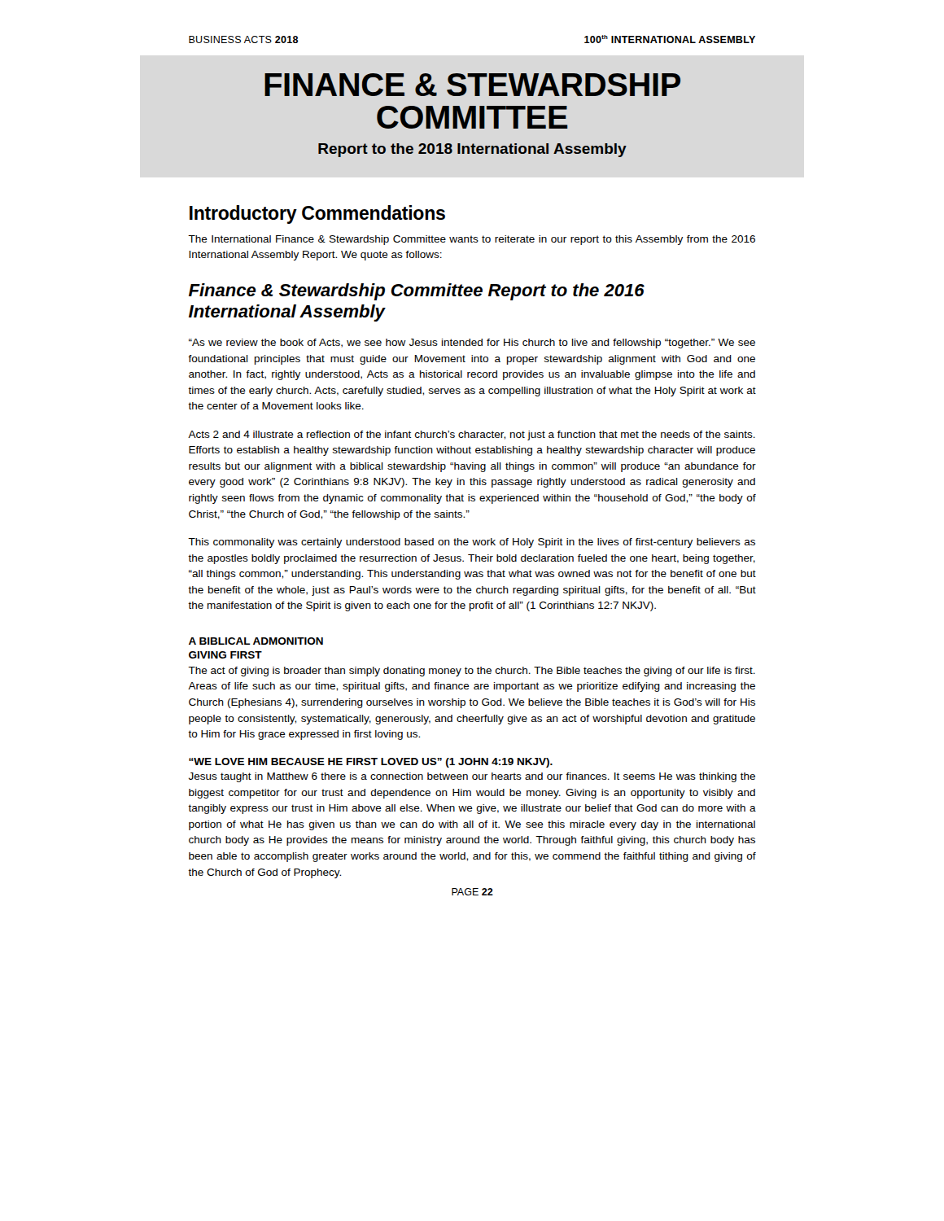BUSINESS ACTS 2018
100th INTERNATIONAL ASSEMBLY
FINANCE & STEWARDSHIP COMMITTEE
Report to the 2018 International Assembly
Introductory Commendations
The International Finance & Stewardship Committee wants to reiterate in our report to this Assembly from the 2016 International Assembly Report. We quote as follows:
Finance & Stewardship Committee Report to the 2016
International Assembly
“As we review the book of Acts, we see how Jesus intended for His church to live and fellowship “together.” We see foundational principles that must guide our Movement into a proper stewardship alignment with God and one another. In fact, rightly understood, Acts as a historical record provides us an invaluable glimpse into the life and times of the early church. Acts, carefully studied, serves as a compelling illustration of what the Holy Spirit at work at the center of a Movement looks like.
Acts 2 and 4 illustrate a reflection of the infant church’s character, not just a function that met the needs of the saints. Efforts to establish a healthy stewardship function without establishing a healthy stewardship character will produce results but our alignment with a biblical stewardship “having all things in common” will produce “an abundance for every good work” (2 Corinthians 9:8 NKJV). The key in this passage rightly understood as radical generosity and rightly seen flows from the dynamic of commonality that is experienced within the “household of God,” “the body of Christ,” “the Church of God,” “the fellowship of the saints.”
This commonality was certainly understood based on the work of Holy Spirit in the lives of first-century believers as the apostles boldly proclaimed the resurrection of Jesus. Their bold declaration fueled the one heart, being together, “all things common,” understanding. This understanding was that what was owned was not for the benefit of one but the benefit of the whole, just as Paul’s words were to the church regarding spiritual gifts, for the benefit of all. “But the manifestation of the Spirit is given to each one for the profit of all” (1 Corinthians 12:7 NKJV).
A BIBLICAL ADMONITION
GIVING FIRST
The act of giving is broader than simply donating money to the church. The Bible teaches the giving of our life is first. Areas of life such as our time, spiritual gifts, and finance are important as we prioritize edifying and increasing the Church (Ephesians 4), surrendering ourselves in worship to God. We believe the Bible teaches it is God’s will for His people to consistently, systematically, generously, and cheerfully give as an act of worshipful devotion and gratitude to Him for His grace expressed in first loving us.
“WE LOVE HIM BECAUSE HE FIRST LOVED US” (1 JOHN 4:19 NKJV).
Jesus taught in Matthew 6 there is a connection between our hearts and our finances. It seems He was thinking the biggest competitor for our trust and dependence on Him would be money. Giving is an opportunity to visibly and tangibly express our trust in Him above all else. When we give, we illustrate our belief that God can do more with a portion of what He has given us than we can do with all of it. We see this miracle every day in the international church body as He provides the means for ministry around the world. Through faithful giving, this church body has been able to accomplish greater works around the world, and for this, we commend the faithful tithing and giving of the Church of God of Prophecy.
PAGE 22